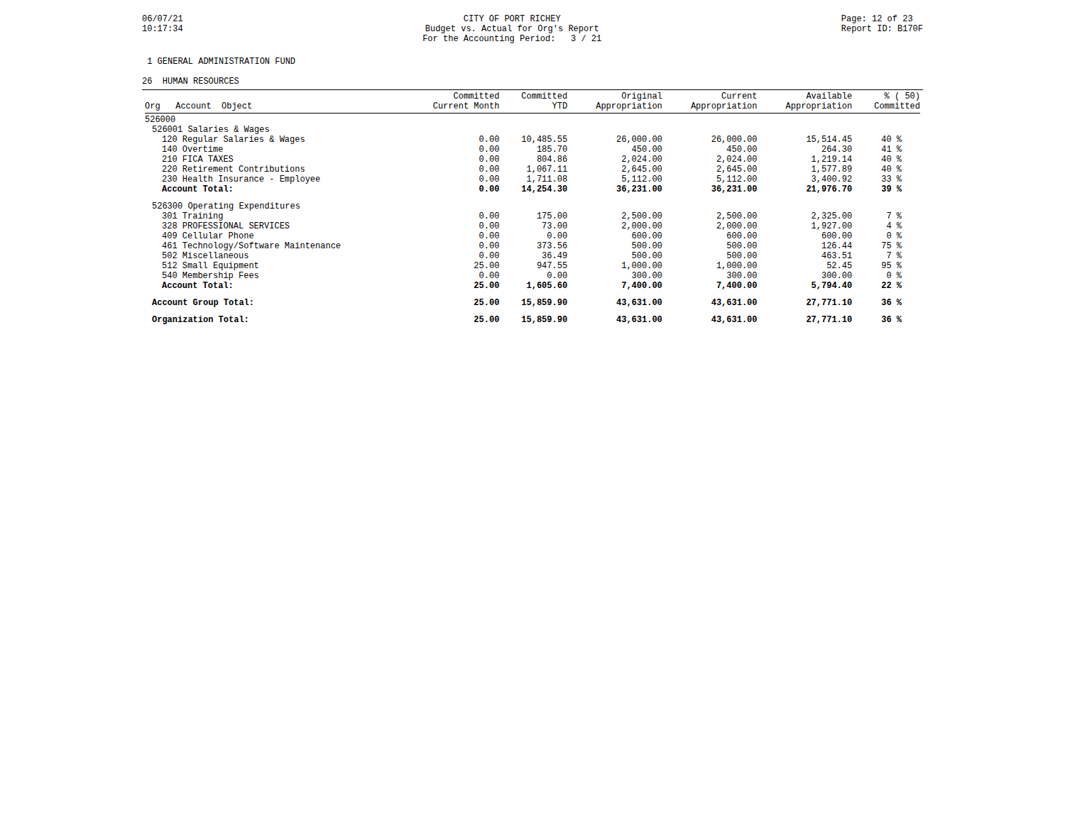06/07/21 10:17:34
CITY OF PORT RICHEY Budget vs. Actual for Org's Report For the Accounting Period: 3 / 21
Page: 12 of 23 Report ID: B170F
1 GENERAL ADMINISTRATION FUND 26 HUMAN RESOURCES
| | Committed | Committed | Original | Current | Available | % ( 50) |
| --- | --- | --- | --- | --- | --- | --- |
| Org Account Object | Current Month | YTD | Appropriation | Appropriation | Appropriation | Committed |
| 526000 | |
| 526001 Salaries & Wages | |
| 120 Regular Salaries & Wages | 0.00 | 10,485.55 | 26,000.00 | 26,000.00 | 15,514.45 | 40 % |
| 140 Overtime | 0.00 | 185.70 | 450.00 | 450.00 | 264.30 | 41 % |
| 210 FICA TAXES | 0.00 | 804.86 | 2,024.00 | 2,024.00 | 1,219.14 | 40 % |
| 220 Retirement Contributions | 0.00 | 1,067.11 | 2,645.00 | 2,645.00 | 1,577.89 | 40 % |
| 230 Health Insurance - Employee | 0.00 | 1,711.08 | 5,112.00 | 5,112.00 | 3,400.92 | 33 % |
| Account Total: | 0.00 | 14,254.30 | 36,231.00 | 36,231.00 | 21,976.70 | 39 % |
| 526300 Operating Expenditures | |
| 301 Training | 0.00 | 175.00 | 2,500.00 | 2,500.00 | 2,325.00 | 7 % |
| 328 PROFESSIONAL SERVICES | 0.00 | 73.00 | 2,000.00 | 2,000.00 | 1,927.00 | 4 % |
| 409 Cellular Phone | 0.00 | 0.00 | 600.00 | 600.00 | 600.00 | 0 % |
| 461 Technology/Software Maintenance | 0.00 | 373.56 | 500.00 | 500.00 | 126.44 | 75 % |
| 502 Miscellaneous | 0.00 | 36.49 | 500.00 | 500.00 | 463.51 | 7 % |
| 512 Small Equipment | 25.00 | 947.55 | 1,000.00 | 1,000.00 | 52.45 | 95 % |
| 540 Membership Fees | 0.00 | 0.00 | 300.00 | 300.00 | 300.00 | 0 % |
| Account Total: | 25.00 | 1,605.60 | 7,400.00 | 7,400.00 | 5,794.40 | 22 % |
| Account Group Total: | 25.00 | 15,859.90 | 43,631.00 | 43,631.00 | 27,771.10 | 36 % |
| Organization Total: | 25.00 | 15,859.90 | 43,631.00 | 43,631.00 | 27,771.10 | 36 % |